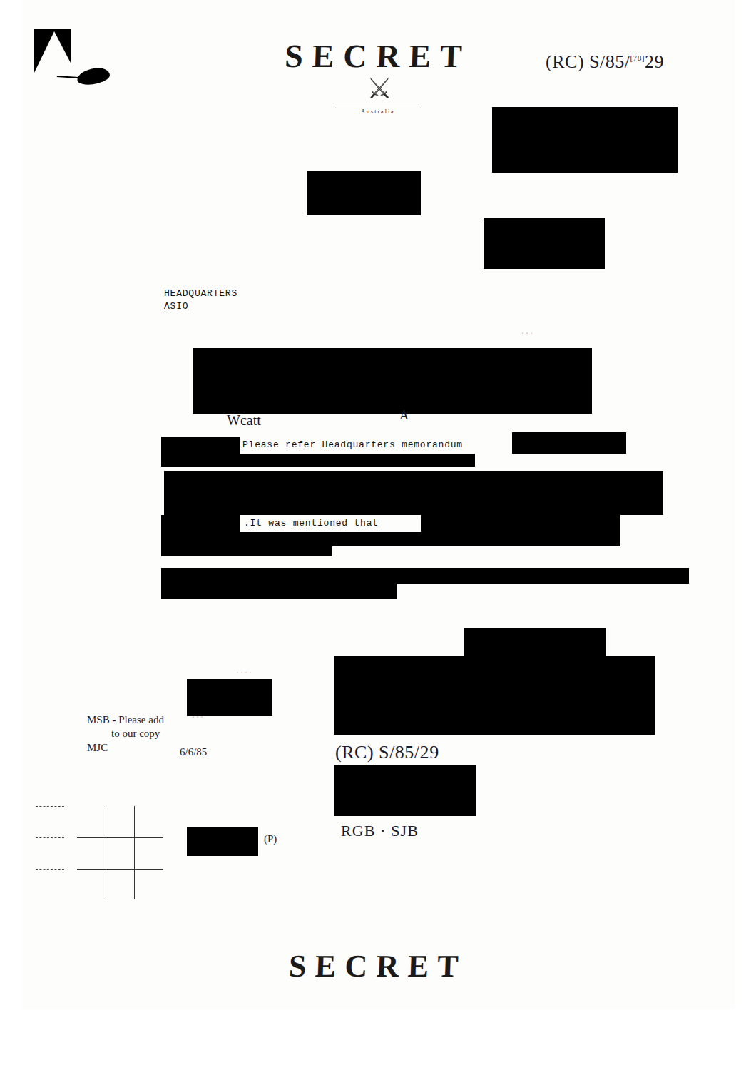A single page of a declassified Australian Security Intelligence Organisation document. It is stamped SECRET at the top and bottom, bears the Australian Commonwealth coat of arms, and the majority of its content has been obscured by black redaction bars. Handwritten reference numbers and marginal notes remain visible.
Secret
⚔
Australia
(RC) S/85/[78] 29
HEADQUARTERS
ASIO
···
Wcatt
A
Please refer Headquarters memorandum
.It was mentioned that
····
···
MSB - Please add
to our copy
MJC
6/6/85
(RC) S/85/29
(P)
RGB · SJB
Secret